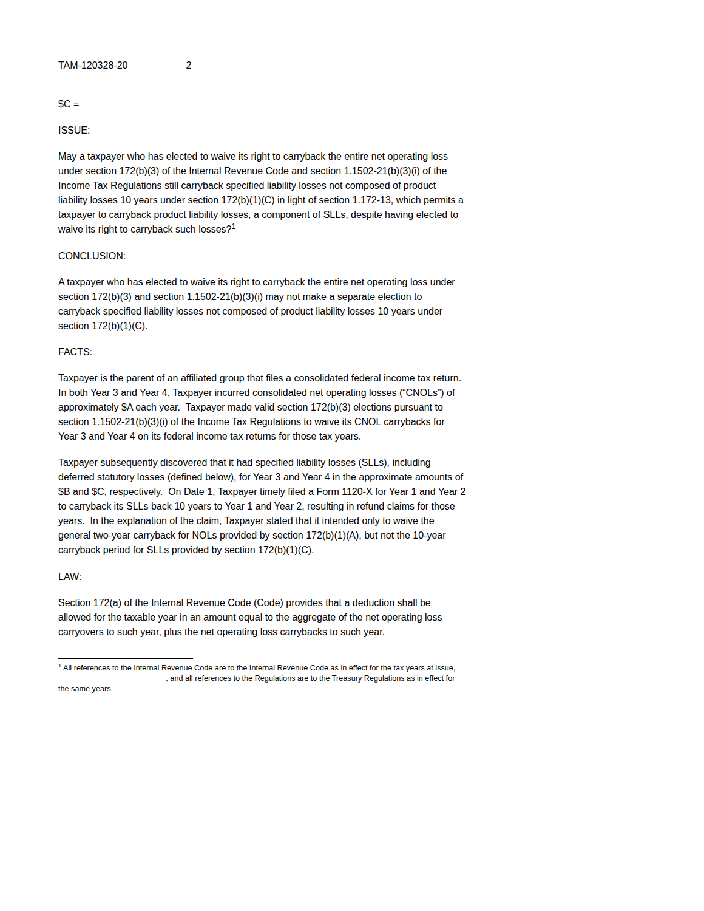TAM-120328-20 2
$C =
ISSUE:
May a taxpayer who has elected to waive its right to carryback the entire net operating loss under section 172(b)(3) of the Internal Revenue Code and section 1.1502-21(b)(3)(i) of the Income Tax Regulations still carryback specified liability losses not composed of product liability losses 10 years under section 172(b)(1)(C) in light of section 1.172-13, which permits a taxpayer to carryback product liability losses, a component of SLLs, despite having elected to waive its right to carryback such losses?1
CONCLUSION:
A taxpayer who has elected to waive its right to carryback the entire net operating loss under section 172(b)(3) and section 1.1502-21(b)(3)(i) may not make a separate election to carryback specified liability losses not composed of product liability losses 10 years under section 172(b)(1)(C).
FACTS:
Taxpayer is the parent of an affiliated group that files a consolidated federal income tax return. In both Year 3 and Year 4, Taxpayer incurred consolidated net operating losses (“CNOLs”) of approximately $A each year. Taxpayer made valid section 172(b)(3) elections pursuant to section 1.1502-21(b)(3)(i) of the Income Tax Regulations to waive its CNOL carrybacks for Year 3 and Year 4 on its federal income tax returns for those tax years.
Taxpayer subsequently discovered that it had specified liability losses (SLLs), including deferred statutory losses (defined below), for Year 3 and Year 4 in the approximate amounts of $B and $C, respectively. On Date 1, Taxpayer timely filed a Form 1120-X for Year 1 and Year 2 to carryback its SLLs back 10 years to Year 1 and Year 2, resulting in refund claims for those years. In the explanation of the claim, Taxpayer stated that it intended only to waive the general two-year carryback for NOLs provided by section 172(b)(1)(A), but not the 10-year carryback period for SLLs provided by section 172(b)(1)(C).
LAW:
Section 172(a) of the Internal Revenue Code (Code) provides that a deduction shall be allowed for the taxable year in an amount equal to the aggregate of the net operating loss carryovers to such year, plus the net operating loss carrybacks to such year.
1 All references to the Internal Revenue Code are to the Internal Revenue Code as in effect for the tax years at issue, , and all references to the Regulations are to the Treasury Regulations as in effect for the same years.